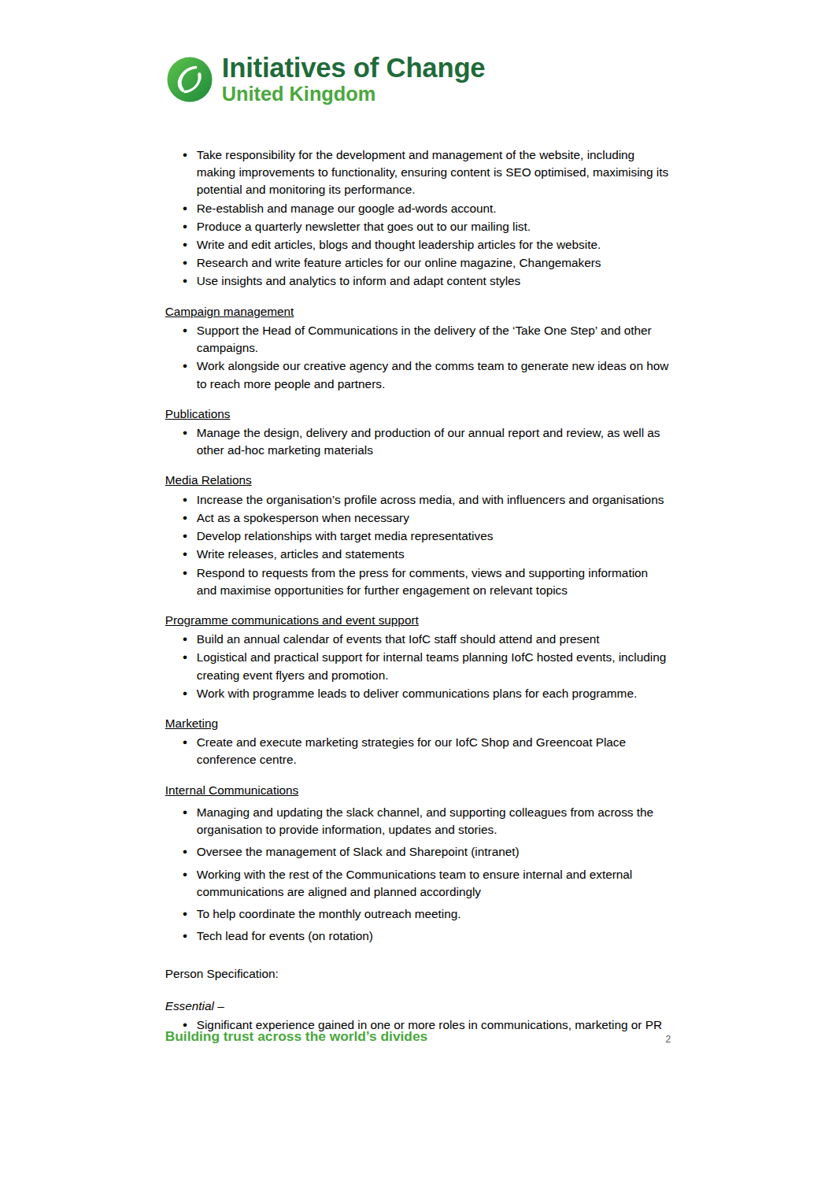Initiatives of Change
United Kingdom
Take responsibility for the development and management of the website, including making improvements to functionality, ensuring content is SEO optimised, maximising its potential and monitoring its performance.
Re-establish and manage our google ad-words account.
Produce a quarterly newsletter that goes out to our mailing list.
Write and edit articles, blogs and thought leadership articles for the website.
Research and write feature articles for our online magazine, Changemakers
Use insights and analytics to inform and adapt content styles
Campaign management
Support the Head of Communications in the delivery of the ‘Take One Step’ and other campaigns.
Work alongside our creative agency and the comms team to generate new ideas on how to reach more people and partners.
Publications
Manage the design, delivery and production of our annual report and review, as well as other ad-hoc marketing materials
Media Relations
Increase the organisation’s profile across media, and with influencers and organisations
Act as a spokesperson when necessary
Develop relationships with target media representatives
Write releases, articles and statements
Respond to requests from the press for comments, views and supporting information and maximise opportunities for further engagement on relevant topics
Programme communications and event support
Build an annual calendar of events that IofC staff should attend and present
Logistical and practical support for internal teams planning IofC hosted events, including creating event flyers and promotion.
Work with programme leads to deliver communications plans for each programme.
Marketing
Create and execute marketing strategies for our IofC Shop and Greencoat Place conference centre.
Internal Communications
Managing and updating the slack channel, and supporting colleagues from across the organisation to provide information, updates and stories.
Oversee the management of Slack and Sharepoint (intranet)
Working with the rest of the Communications team to ensure internal and external communications are aligned and planned accordingly
To help coordinate the monthly outreach meeting.
Tech lead for events (on rotation)
Person Specification:
Essential –
Significant experience gained in one or more roles in communications, marketing or PR
Building trust across the world’s divides
2